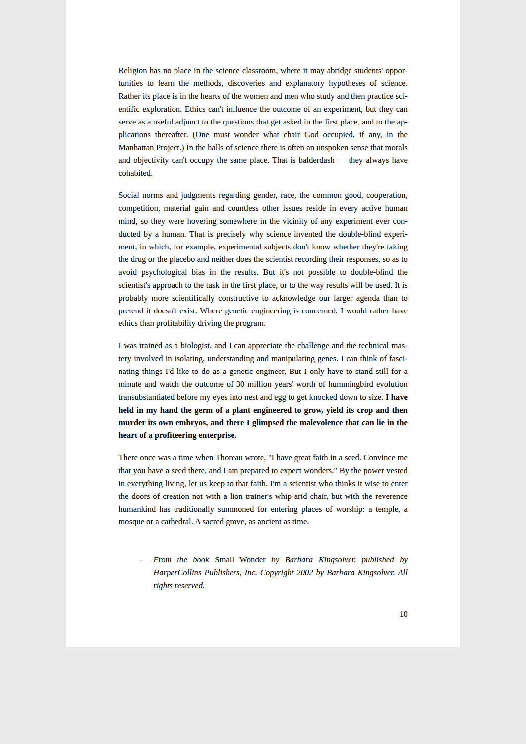Religion has no place in the science classroom, where it may abridge students' opportunities to learn the methods, discoveries and explanatory hypotheses of science. Rather its place is in the hearts of the women and men who study and then practice scientific exploration. Ethics can't influence the outcome of an experiment, but they can serve as a useful adjunct to the questions that get asked in the first place, and to the applications thereafter. (One must wonder what chair God occupied, if any, in the Manhattan Project.) In the halls of science there is often an unspoken sense that morals and objectivity can't occupy the same place. That is balderdash — they always have cohabited.
Social norms and judgments regarding gender, race, the common good, cooperation, competition, material gain and countless other issues reside in every active human mind, so they were hovering somewhere in the vicinity of any experiment ever conducted by a human. That is precisely why science invented the double-blind experiment, in which, for example, experimental subjects don't know whether they're taking the drug or the placebo and neither does the scientist recording their responses, so as to avoid psychological bias in the results. But it's not possible to double-blind the scientist's approach to the task in the first place, or to the way results will be used. It is probably more scientifically constructive to acknowledge our larger agenda than to pretend it doesn't exist. Where genetic engineering is concerned, I would rather have ethics than profitability driving the program.
I was trained as a biologist, and I can appreciate the challenge and the technical mastery involved in isolating, understanding and manipulating genes. I can think of fascinating things I'd like to do as a genetic engineer, But I only have to stand still for a minute and watch the outcome of 30 million years' worth of hummingbird evolution transubstantiated before my eyes into nest and egg to get knocked down to size. I have held in my hand the germ of a plant engineered to grow, yield its crop and then murder its own embryos, and there I glimpsed the malevolence that can lie in the heart of a profiteering enterprise.
There once was a time when Thoreau wrote, "I have great faith in a seed. Convince me that you have a seed there, and I am prepared to expect wonders." By the power vested in everything living, let us keep to that faith. I'm a scientist who thinks it wise to enter the doors of creation not with a lion trainer's whip arid chair, but with the reverence humankind has traditionally summoned for entering places of worship: a temple, a mosque or a cathedral. A sacred grove, as ancient as time.
From the book Small Wonder by Barbara Kingsolver, published by HarperCollins Publishers, Inc. Copyright 2002 by Barbara Kingsolver. All rights reserved.
10